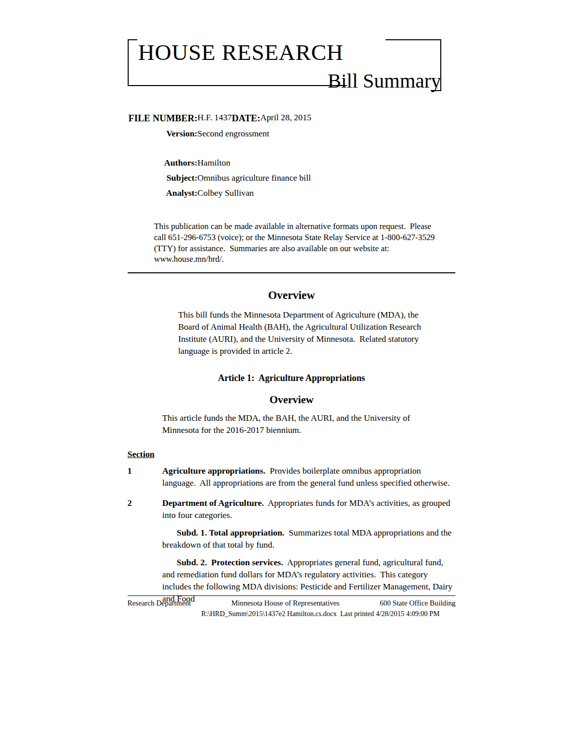HOUSE RESEARCH
Bill Summary
| FILE NUMBER: | H.F. 1437 | DATE: | April 28, 2015 |
| Version: | Second engrossment |
| Authors: | Hamilton |
| Subject: | Omnibus agriculture finance bill |
| Analyst: | Colbey Sullivan |
This publication can be made available in alternative formats upon request. Please call 651-296-6753 (voice); or the Minnesota State Relay Service at 1-800-627-3529 (TTY) for assistance. Summaries are also available on our website at: www.house.mn/hrd/.
Overview
This bill funds the Minnesota Department of Agriculture (MDA), the Board of Animal Health (BAH), the Agricultural Utilization Research Institute (AURI), and the University of Minnesota. Related statutory language is provided in article 2.
Article 1: Agriculture Appropriations
Overview
This article funds the MDA, the BAH, the AURI, and the University of Minnesota for the 2016-2017 biennium.
Section
| 1 | Agriculture appropriations. Provides boilerplate omnibus appropriation language. All appropriations are from the general fund unless specified otherwise. |
| 2 | Department of Agriculture. Appropriates funds for MDA’s activities, as grouped into four categories. Subd. 1. Total appropriation. Summarizes total MDA appropriations and the breakdown of that total by fund. Subd. 2. Protection services. Appropriates general fund, agricultural fund, and remediation fund dollars for MDA’s regulatory activities. This category includes the following MDA divisions: Pesticide and Fertilizer Management, Dairy and Food |
Research Department Minnesota House of Representatives 600 State Office Building
R:\HRD_Summ\2015\1437e2 Hamilton.cs.docx Last printed 4/28/2015 4:09:00 PM